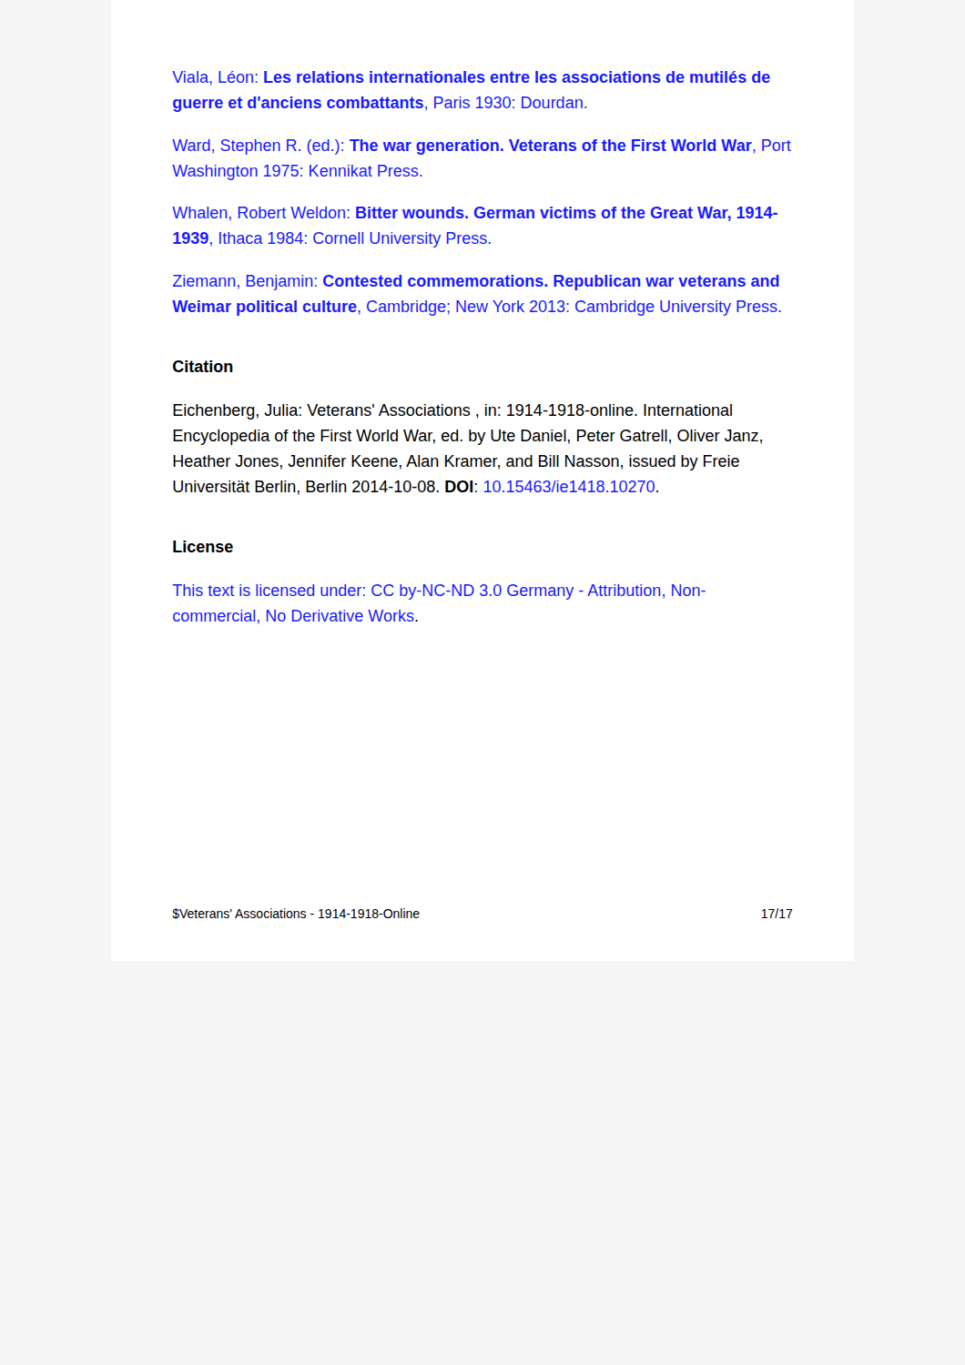Viala, Léon: Les relations internationales entre les associations de mutilés de guerre et d'anciens combattants, Paris 1930: Dourdan.
Ward, Stephen R. (ed.): The war generation. Veterans of the First World War, Port Washington 1975: Kennikat Press.
Whalen, Robert Weldon: Bitter wounds. German victims of the Great War, 1914-1939, Ithaca 1984: Cornell University Press.
Ziemann, Benjamin: Contested commemorations. Republican war veterans and Weimar political culture, Cambridge; New York 2013: Cambridge University Press.
Citation
Eichenberg, Julia: Veterans' Associations , in: 1914-1918-online. International Encyclopedia of the First World War, ed. by Ute Daniel, Peter Gatrell, Oliver Janz, Heather Jones, Jennifer Keene, Alan Kramer, and Bill Nasson, issued by Freie Universität Berlin, Berlin 2014-10-08. DOI: 10.15463/ie1418.10270.
License
This text is licensed under: CC by-NC-ND 3.0 Germany - Attribution, Non-commercial, No Derivative Works.
$Veterans' Associations - 1914-1918-Online 17/17